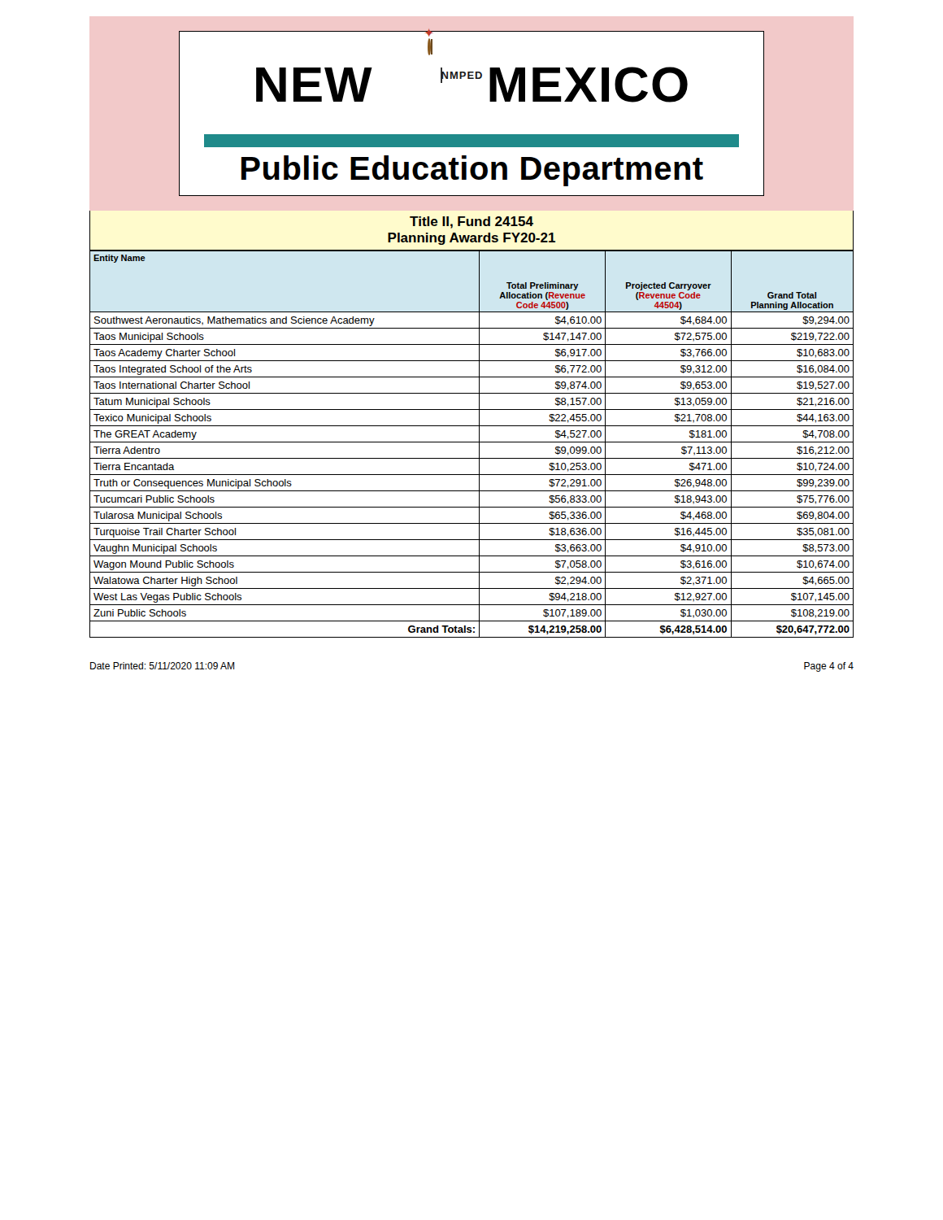NEW NMPED ✦ MEXICO
Public Education Department
Title II, Fund 24154
Planning Awards FY20-21
| Entity Name | Total Preliminary Allocation ( Revenue Code 44500 ) | Projected Carryover ( Revenue Code 44504 ) | Grand Total Planning Allocation |
| --- | --- | --- | --- |
| Southwest Aeronautics, Mathematics and Science Academy | $4,610.00 | $4,684.00 | $9,294.00 |
| Taos Municipal Schools | $147,147.00 | $72,575.00 | $219,722.00 |
| Taos Academy Charter School | $6,917.00 | $3,766.00 | $10,683.00 |
| Taos Integrated School of the Arts | $6,772.00 | $9,312.00 | $16,084.00 |
| Taos International Charter School | $9,874.00 | $9,653.00 | $19,527.00 |
| Tatum Municipal Schools | $8,157.00 | $13,059.00 | $21,216.00 |
| Texico Municipal Schools | $22,455.00 | $21,708.00 | $44,163.00 |
| The GREAT Academy | $4,527.00 | $181.00 | $4,708.00 |
| Tierra Adentro | $9,099.00 | $7,113.00 | $16,212.00 |
| Tierra Encantada | $10,253.00 | $471.00 | $10,724.00 |
| Truth or Consequences Municipal Schools | $72,291.00 | $26,948.00 | $99,239.00 |
| Tucumcari Public Schools | $56,833.00 | $18,943.00 | $75,776.00 |
| Tularosa Municipal Schools | $65,336.00 | $4,468.00 | $69,804.00 |
| Turquoise Trail Charter School | $18,636.00 | $16,445.00 | $35,081.00 |
| Vaughn Municipal Schools | $3,663.00 | $4,910.00 | $8,573.00 |
| Wagon Mound Public Schools | $7,058.00 | $3,616.00 | $10,674.00 |
| Walatowa Charter High School | $2,294.00 | $2,371.00 | $4,665.00 |
| West Las Vegas Public Schools | $94,218.00 | $12,927.00 | $107,145.00 |
| Zuni Public Schools | $107,189.00 | $1,030.00 | $108,219.00 |
| Grand Totals: | $14,219,258.00 | $6,428,514.00 | $20,647,772.00 |
Date Printed: 5/11/2020 11:09 AM
Page 4 of 4